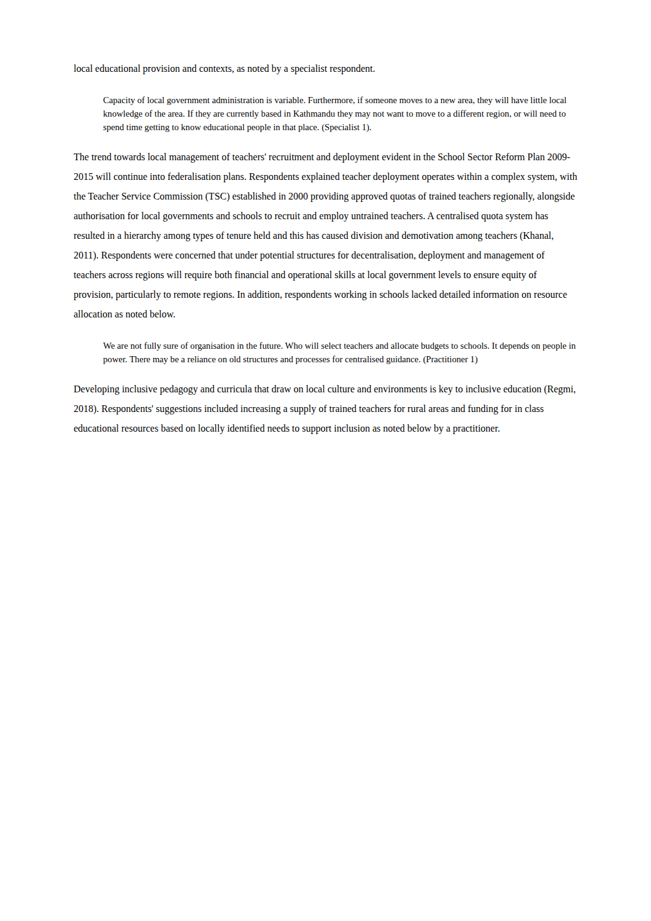local educational provision and contexts, as noted by a specialist respondent.
Capacity of local government administration is variable. Furthermore, if someone moves to a new area, they will have little local knowledge of the area. If they are currently based in Kathmandu they may not want to move to a different region, or will need to spend time getting to know educational people in that place. (Specialist 1).
The trend towards local management of teachers' recruitment and deployment evident in the School Sector Reform Plan 2009-2015 will continue into federalisation plans. Respondents explained teacher deployment operates within a complex system, with the Teacher Service Commission (TSC) established in 2000 providing approved quotas of trained teachers regionally, alongside authorisation for local governments and schools to recruit and employ untrained teachers. A centralised quota system has resulted in a hierarchy among types of tenure held and this has caused division and demotivation among teachers (Khanal, 2011). Respondents were concerned that under potential structures for decentralisation, deployment and management of teachers across regions will require both financial and operational skills at local government levels to ensure equity of provision, particularly to remote regions. In addition, respondents working in schools lacked detailed information on resource allocation as noted below.
We are not fully sure of organisation in the future. Who will select teachers and allocate budgets to schools. It depends on people in power. There may be a reliance on old structures and processes for centralised guidance. (Practitioner 1)
Developing inclusive pedagogy and curricula that draw on local culture and environments is key to inclusive education (Regmi, 2018). Respondents' suggestions included increasing a supply of trained teachers for rural areas and funding for in class educational resources based on locally identified needs to support inclusion as noted below by a practitioner.